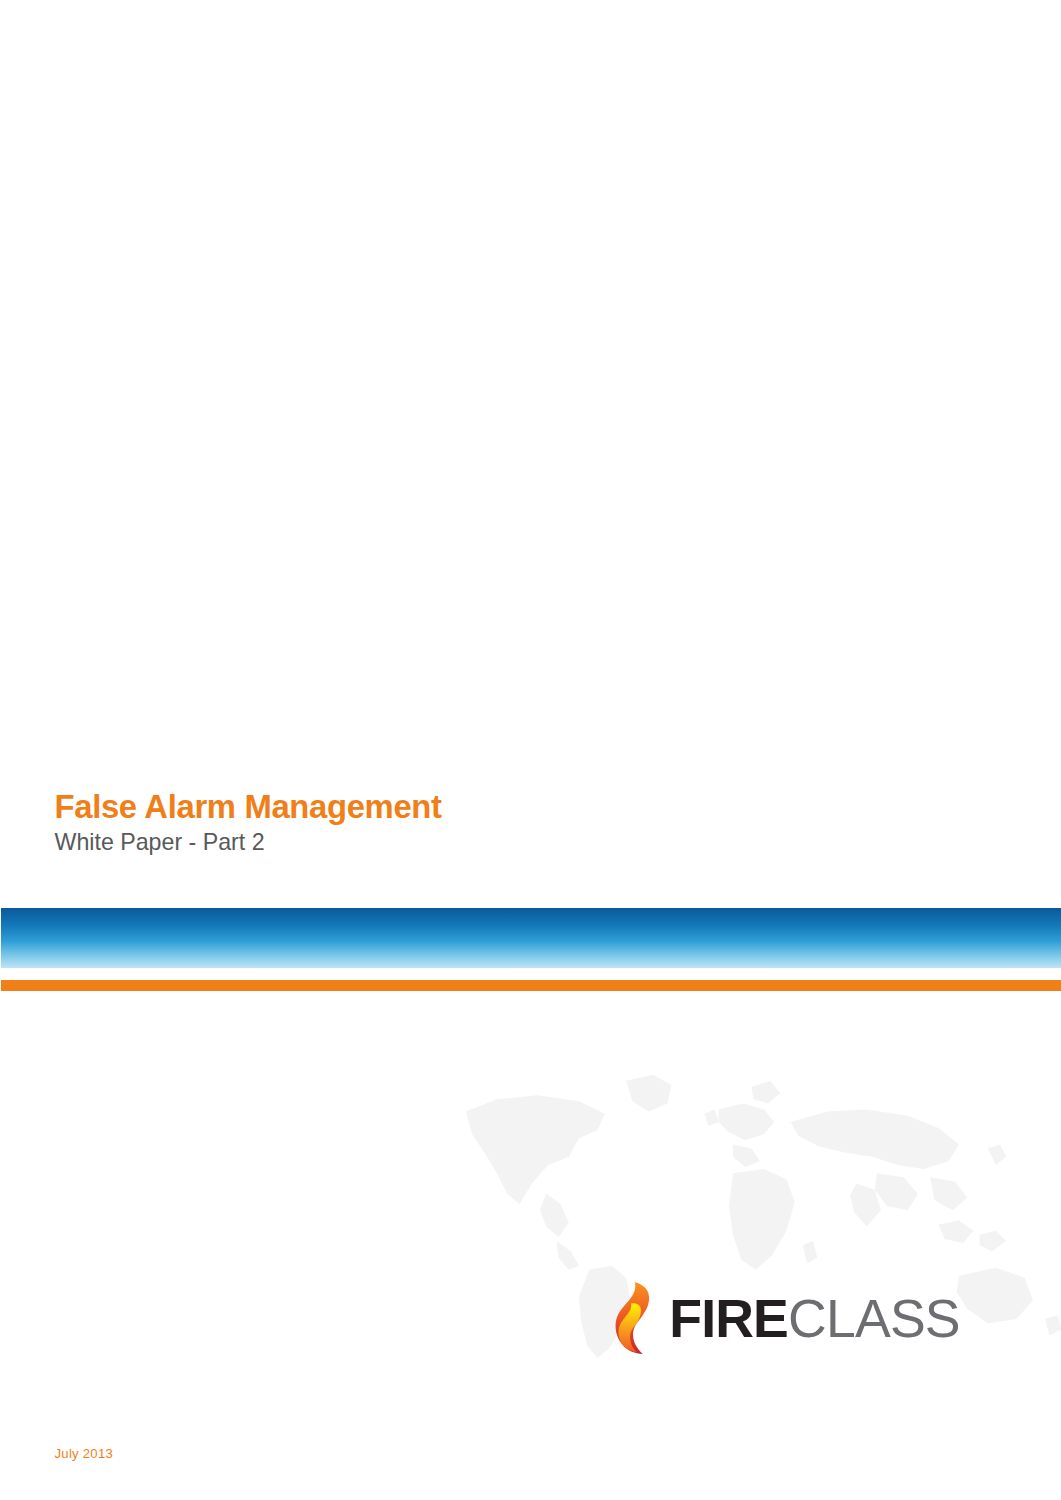False Alarm Management
White Paper - Part 2
FIRE CLASS
July 2013